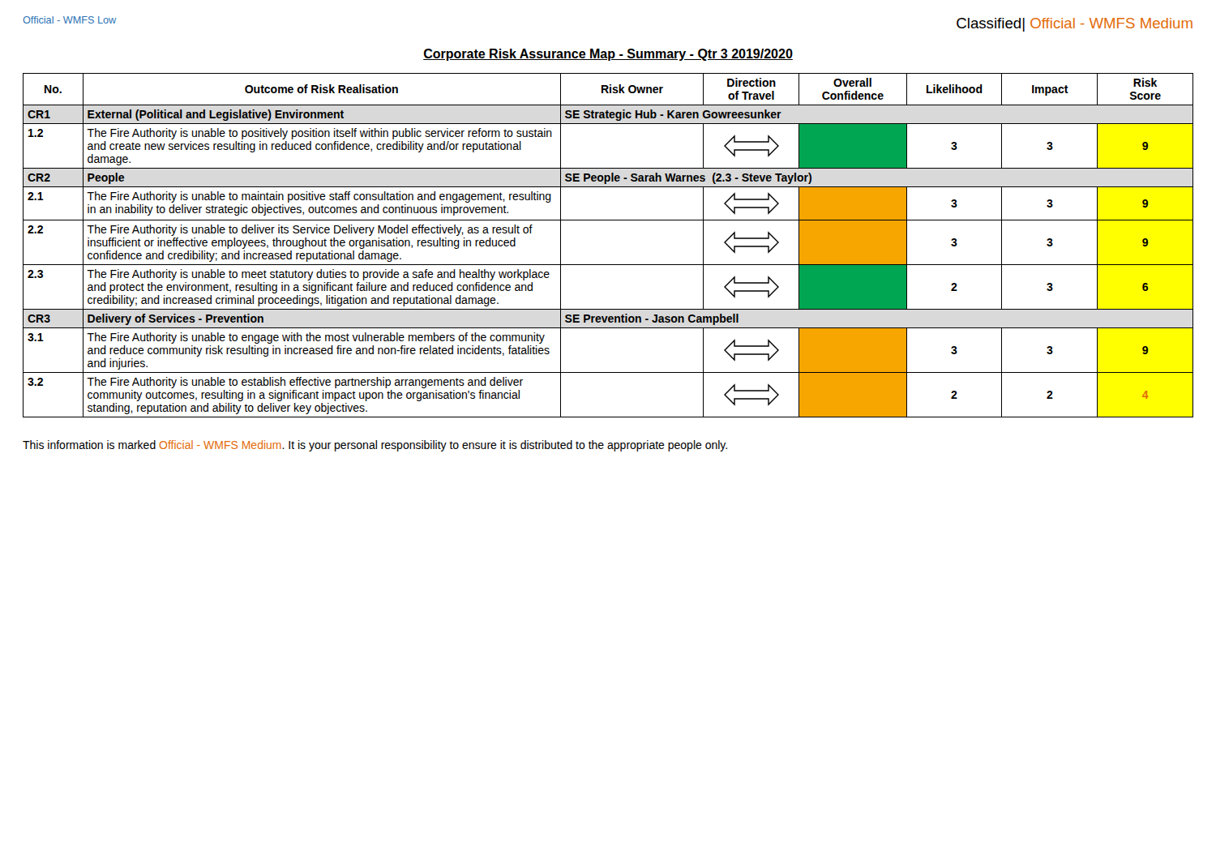Official - WMFS Low
Classified| Official - WMFS Medium
Corporate Risk Assurance Map - Summary - Qtr 3 2019/2020
| No. | Outcome of Risk Realisation | Risk Owner | Direction of Travel | Overall Confidence | Likelihood | Impact | Risk Score |
| --- | --- | --- | --- | --- | --- | --- | --- |
| CR1 | External (Political and Legislative) Environment | SE Strategic Hub - Karen Gowreesunker |
| 1.2 | The Fire Authority is unable to positively position itself within public servicer reform to sustain and create new services resulting in reduced confidence, credibility and/or reputational damage. | | | | 3 | 3 | 9 |
| CR2 | People | SE People - Sarah Warnes (2.3 - Steve Taylor) |
| 2.1 | The Fire Authority is unable to maintain positive staff consultation and engagement, resulting in an inability to deliver strategic objectives, outcomes and continuous improvement. | | | | 3 | 3 | 9 |
| 2.2 | The Fire Authority is unable to deliver its Service Delivery Model effectively, as a result of insufficient or ineffective employees, throughout the organisation, resulting in reduced confidence and credibility; and increased reputational damage. | | | | 3 | 3 | 9 |
| 2.3 | The Fire Authority is unable to meet statutory duties to provide a safe and healthy workplace and protect the environment, resulting in a significant failure and reduced confidence and credibility; and increased criminal proceedings, litigation and reputational damage. | | | | 2 | 3 | 6 |
| CR3 | Delivery of Services - Prevention | SE Prevention - Jason Campbell |
| 3.1 | The Fire Authority is unable to engage with the most vulnerable members of the community and reduce community risk resulting in increased fire and non-fire related incidents, fatalities and injuries. | | | | 3 | 3 | 9 |
| 3.2 | The Fire Authority is unable to establish effective partnership arrangements and deliver community outcomes, resulting in a significant impact upon the organisation's financial standing, reputation and ability to deliver key objectives. | | | | 2 | 2 | 4 |
This information is marked Official - WMFS Medium. It is your personal responsibility to ensure it is distributed to the appropriate people only.